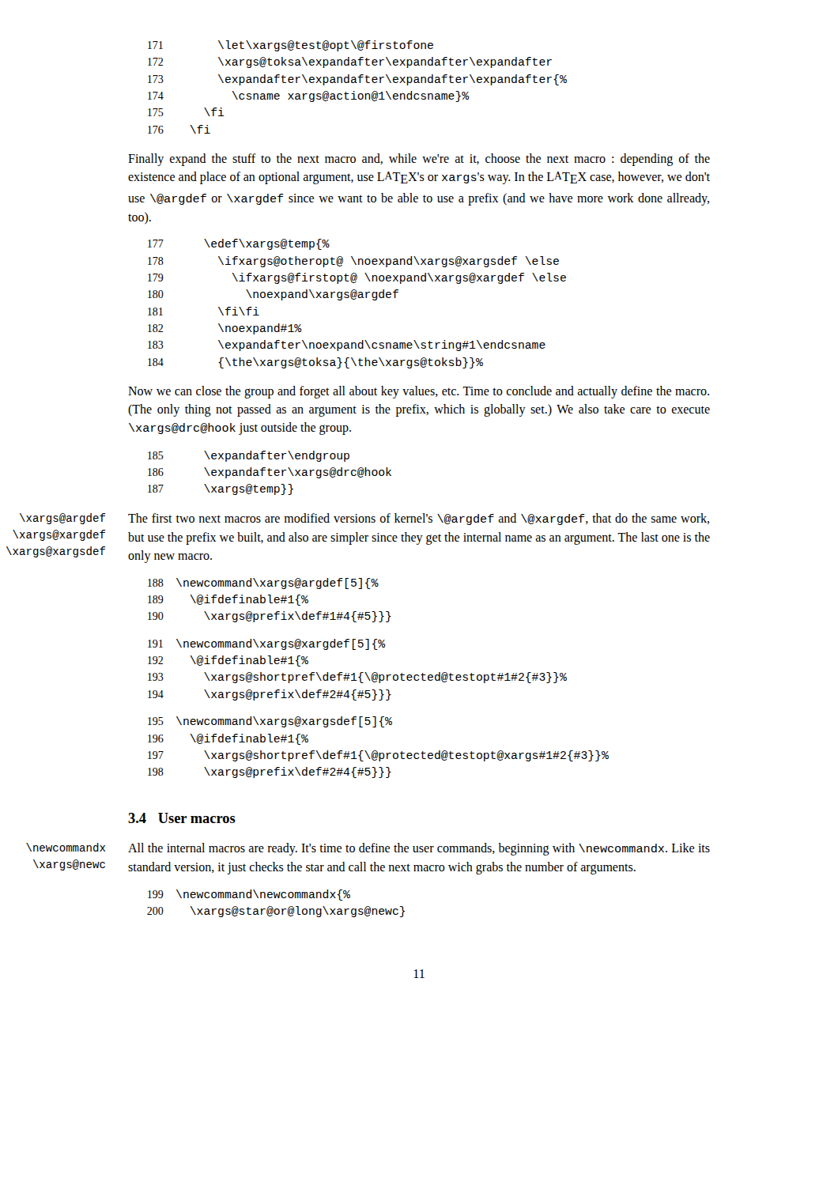171 \let\xargs@test@opt\@firstofone 172 \xargs@toksa\expandafter\expandafter\expandafter 173 \expandafter\expandafter\expandafter\expandafter{% 174 \csname xargs@action@1\endcsname}% 175 \fi 176 \fi
Finally expand the stuff to the next macro and, while we're at it, choose the next macro : depending of the existence and place of an optional argument, use La Te X's or xargs's way. In the La Te X case, however, we don't use \@argdef or \xargdef since we want to be able to use a prefix (and we have more work done allready, too).
177 \edef\xargs@temp{% 178 \ifxargs@otheropt@ \noexpand\xargs@xargsdef \else 179 \ifxargs@firstopt@ \noexpand\xargs@xargdef \else 180 \noexpand\xargs@argdef 181 \fi\fi 182 \noexpand#1% 183 \expandafter\noexpand\csname\string#1\endcsname 184 {\the\xargs@toksa}{\the\xargs@toksb}}%
Now we can close the group and forget all about key values, etc. Time to conclude and actually define the macro. (The only thing not passed as an argument is the prefix, which is globally set.) We also take care to execute \xargs@drc@hook just outside the group.
185 \expandafter\endgroup 186 \expandafter\xargs@drc@hook 187 \xargs@temp}}
\xargs@argdef
\xargs@xargdef
\xargs@xargsdef
The first two next macros are modified versions of kernel's \@argdef and \@xargdef, that do the same work, but use the prefix we built, and also are simpler since they get the internal name as an argument. The last one is the only new macro.
188\newcommand\xargs@argdef[5]{% 189 \@ifdefinable#1{% 190 \xargs@prefix\def#1#4{#5}}}
191\newcommand\xargs@xargdef[5]{% 192 \@ifdefinable#1{% 193 \xargs@shortpref\def#1{\@protected@testopt#1#2{#3}}% 194 \xargs@prefix\def#2#4{#5}}}
195\newcommand\xargs@xargsdef[5]{% 196 \@ifdefinable#1{% 197 \xargs@shortpref\def#1{\@protected@testopt@xargs#1#2{#3}}% 198 \xargs@prefix\def#2#4{#5}}}
3.4 User macros
\newcommandx
\xargs@newc
All the internal macros are ready. It's time to define the user commands, beginning with \newcommandx. Like its standard version, it just checks the star and call the next macro wich grabs the number of arguments.
199\newcommand\newcommandx{% 200 \xargs@star@or@long\xargs@newc}
11